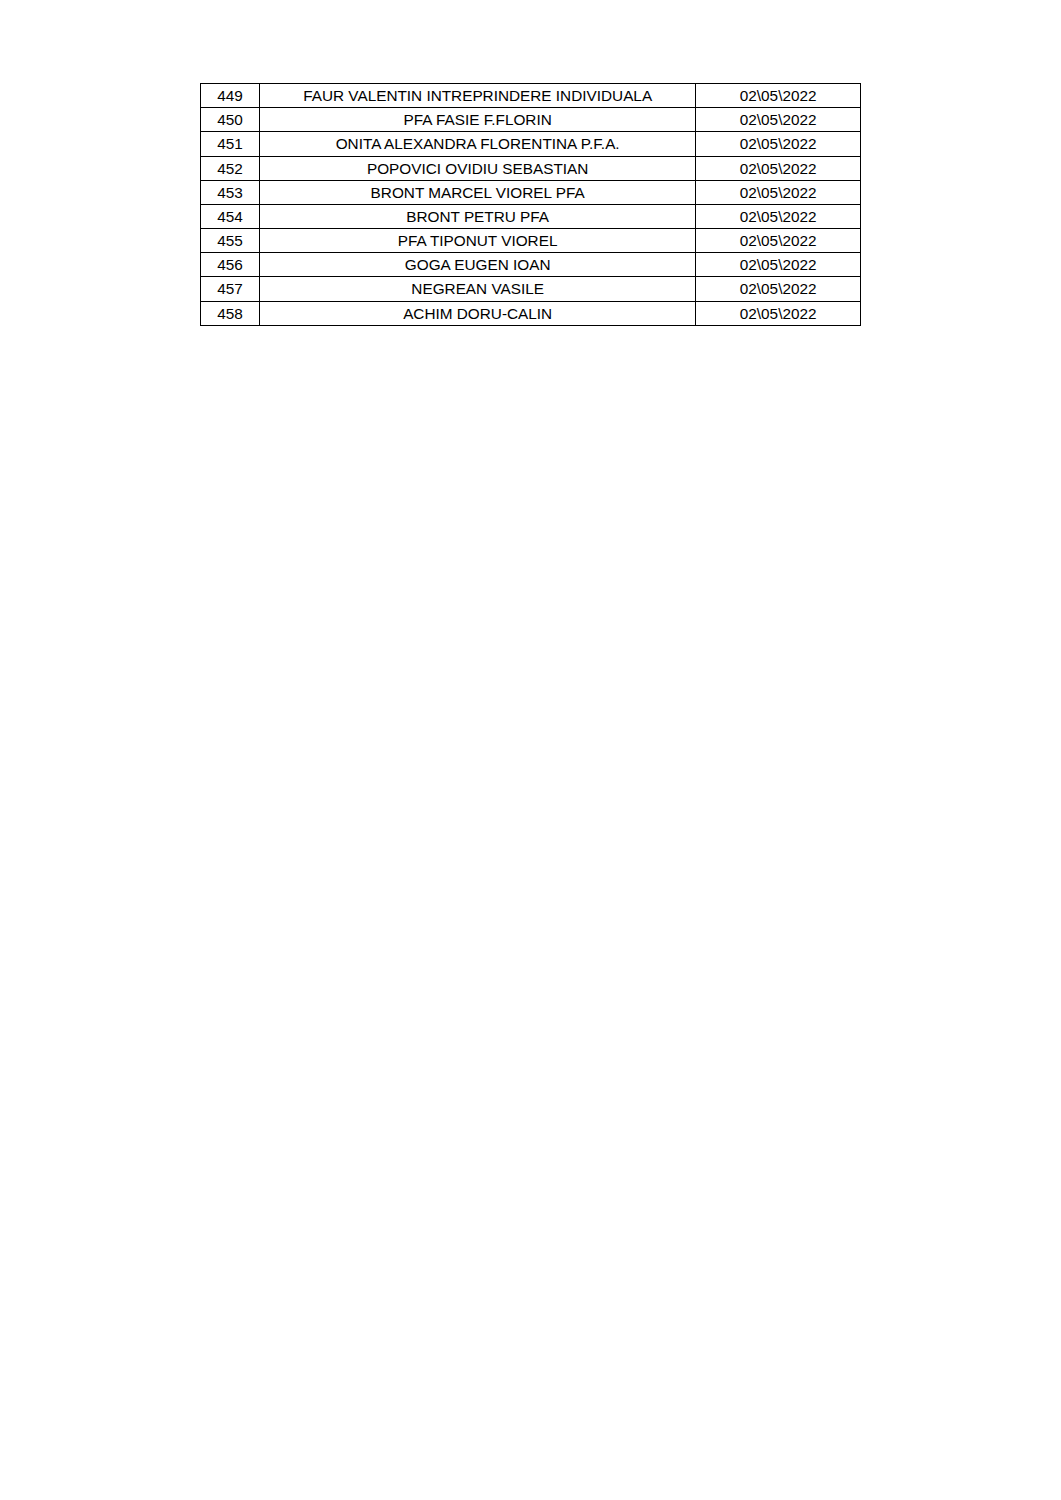| 449 | FAUR VALENTIN INTREPRINDERE INDIVIDUALA | 02\05\2022 |
| 450 | PFA FASIE F.FLORIN | 02\05\2022 |
| 451 | ONITA ALEXANDRA FLORENTINA P.F.A. | 02\05\2022 |
| 452 | POPOVICI OVIDIU SEBASTIAN | 02\05\2022 |
| 453 | BRONT MARCEL VIOREL PFA | 02\05\2022 |
| 454 | BRONT PETRU PFA | 02\05\2022 |
| 455 | PFA TIPONUT VIOREL | 02\05\2022 |
| 456 | GOGA EUGEN IOAN | 02\05\2022 |
| 457 | NEGREAN VASILE | 02\05\2022 |
| 458 | ACHIM DORU-CALIN | 02\05\2022 |